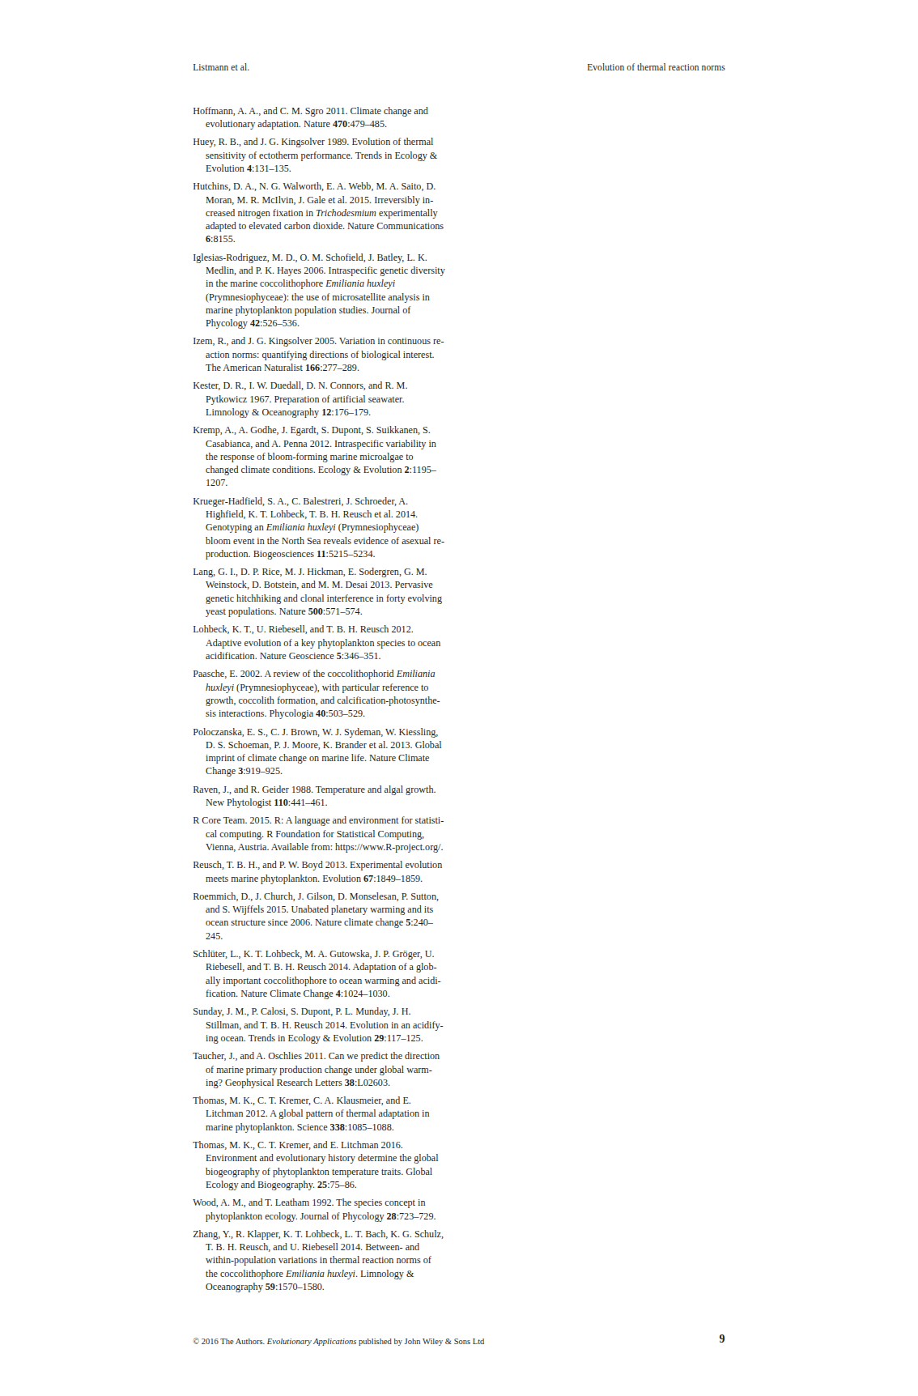Listmann et al.
Evolution of thermal reaction norms
Hoffmann, A. A., and C. M. Sgro 2011. Climate change and evolutionary adaptation. Nature 470:479–485.
Huey, R. B., and J. G. Kingsolver 1989. Evolution of thermal sensitivity of ectotherm performance. Trends in Ecology & Evolution 4:131–135.
Hutchins, D. A., N. G. Walworth, E. A. Webb, M. A. Saito, D. Moran, M. R. McIlvin, J. Gale et al. 2015. Irreversibly increased nitrogen fixation in Trichodesmium experimentally adapted to elevated carbon dioxide. Nature Communications 6:8155.
Iglesias-Rodriguez, M. D., O. M. Schofield, J. Batley, L. K. Medlin, and P. K. Hayes 2006. Intraspecific genetic diversity in the marine coccolithophore Emiliania huxleyi (Prymnesiophyceae): the use of microsatellite analysis in marine phytoplankton population studies. Journal of Phycology 42:526–536.
Izem, R., and J. G. Kingsolver 2005. Variation in continuous reaction norms: quantifying directions of biological interest. The American Naturalist 166:277–289.
Kester, D. R., I. W. Duedall, D. N. Connors, and R. M. Pytkowicz 1967. Preparation of artificial seawater. Limnology & Oceanography 12:176–179.
Kremp, A., A. Godhe, J. Egardt, S. Dupont, S. Suikkanen, S. Casabianca, and A. Penna 2012. Intraspecific variability in the response of bloom-forming marine microalgae to changed climate conditions. Ecology & Evolution 2:1195–1207.
Krueger-Hadfield, S. A., C. Balestreri, J. Schroeder, A. Highfield, K. T. Lohbeck, T. B. H. Reusch et al. 2014. Genotyping an Emiliania huxleyi (Prymnesiophyceae) bloom event in the North Sea reveals evidence of asexual reproduction. Biogeosciences 11:5215–5234.
Lang, G. I., D. P. Rice, M. J. Hickman, E. Sodergren, G. M. Weinstock, D. Botstein, and M. M. Desai 2013. Pervasive genetic hitchhiking and clonal interference in forty evolving yeast populations. Nature 500:571–574.
Lohbeck, K. T., U. Riebesell, and T. B. H. Reusch 2012. Adaptive evolution of a key phytoplankton species to ocean acidification. Nature Geoscience 5:346–351.
Paasche, E. 2002. A review of the coccolithophorid Emiliania huxleyi (Prymnesiophyceae), with particular reference to growth, coccolith formation, and calcification-photosynthesis interactions. Phycologia 40:503–529.
Poloczanska, E. S., C. J. Brown, W. J. Sydeman, W. Kiessling, D. S. Schoeman, P. J. Moore, K. Brander et al. 2013. Global imprint of climate change on marine life. Nature Climate Change 3:919–925.
Raven, J., and R. Geider 1988. Temperature and algal growth. New Phytologist 110:441–461.
R Core Team. 2015. R: A language and environment for statistical computing. R Foundation for Statistical Computing, Vienna, Austria. Available from: https://www.R-project.org/.
Reusch, T. B. H., and P. W. Boyd 2013. Experimental evolution meets marine phytoplankton. Evolution 67:1849–1859.
Roemmich, D., J. Church, J. Gilson, D. Monselesan, P. Sutton, and S. Wijffels 2015. Unabated planetary warming and its ocean structure since 2006. Nature climate change 5:240–245.
Schlüter, L., K. T. Lohbeck, M. A. Gutowska, J. P. Gröger, U. Riebesell, and T. B. H. Reusch 2014. Adaptation of a globally important coccolithophore to ocean warming and acidification. Nature Climate Change 4:1024–1030.
Sunday, J. M., P. Calosi, S. Dupont, P. L. Munday, J. H. Stillman, and T. B. H. Reusch 2014. Evolution in an acidifying ocean. Trends in Ecology & Evolution 29:117–125.
Taucher, J., and A. Oschlies 2011. Can we predict the direction of marine primary production change under global warming? Geophysical Research Letters 38:L02603.
Thomas, M. K., C. T. Kremer, C. A. Klausmeier, and E. Litchman 2012. A global pattern of thermal adaptation in marine phytoplankton. Science 338:1085–1088.
Thomas, M. K., C. T. Kremer, and E. Litchman 2016. Environment and evolutionary history determine the global biogeography of phytoplankton temperature traits. Global Ecology and Biogeography. 25:75–86.
Wood, A. M., and T. Leatham 1992. The species concept in phytoplankton ecology. Journal of Phycology 28:723–729.
Zhang, Y., R. Klapper, K. T. Lohbeck, L. T. Bach, K. G. Schulz, T. B. H. Reusch, and U. Riebesell 2014. Between- and within-population variations in thermal reaction norms of the coccolithophore Emiliania huxleyi. Limnology & Oceanography 59:1570–1580.
© 2016 The Authors. Evolutionary Applications published by John Wiley & Sons Ltd
9